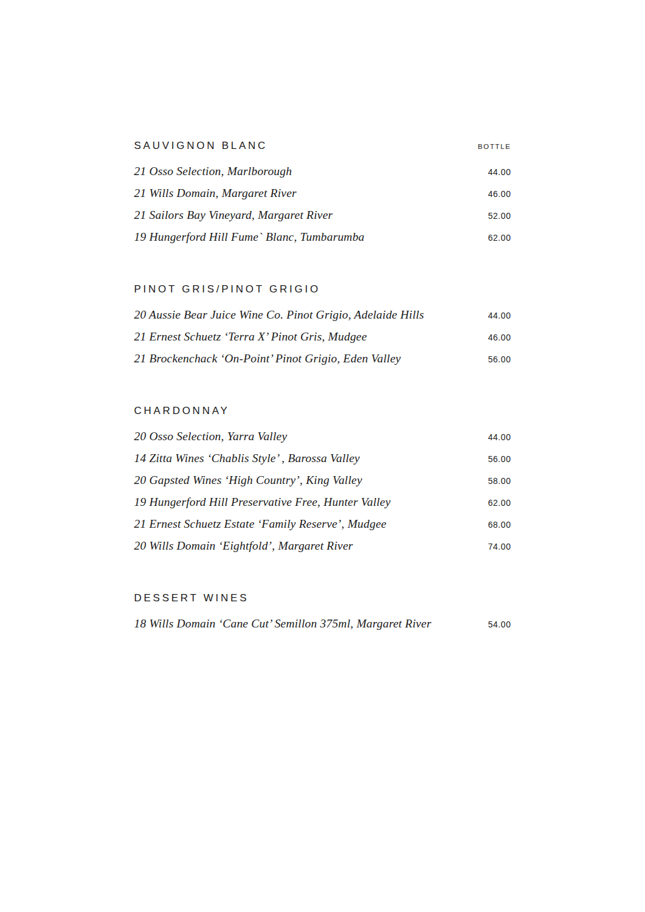Sauvignon Blanc
Bottle
21 Osso Selection, Marlborough 44.00
21 Wills Domain, Margaret River 46.00
21 Sailors Bay Vineyard, Margaret River 52.00
19 Hungerford Hill Fume` Blanc, Tumbarumba 62.00
Pinot Gris/Pinot Grigio
20 Aussie Bear Juice Wine Co. Pinot Grigio, Adelaide Hills 44.00
21 Ernest Schuetz ‘Terra X’ Pinot Gris, Mudgee 46.00
21 Brockenchack ‘On-Point’ Pinot Grigio, Eden Valley 56.00
Chardonnay
20 Osso Selection, Yarra Valley 44.00
14 Zitta Wines ‘Chablis Style’ , Barossa Valley 56.00
20 Gapsted Wines ‘High Country’, King Valley 58.00
19 Hungerford Hill Preservative Free, Hunter Valley 62.00
21 Ernest Schuetz Estate ‘Family Reserve’, Mudgee 68.00
20 Wills Domain ‘Eightfold’, Margaret River 74.00
Dessert Wines
18 Wills Domain ‘Cane Cut’ Semillon 375ml, Margaret River 54.00